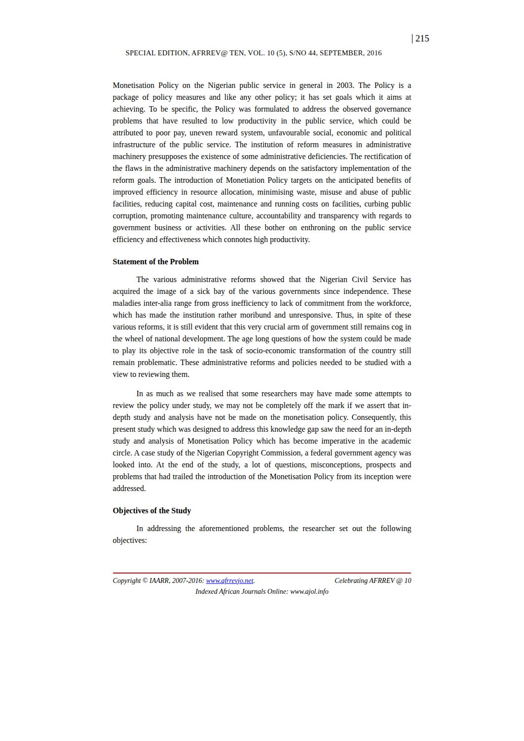215
SPECIAL EDITION, AFRREV@ TEN, VOL. 10 (5), S/NO 44, SEPTEMBER, 2016
Monetisation Policy on the Nigerian public service in general in 2003. The Policy is a package of policy measures and like any other policy; it has set goals which it aims at achieving. To be specific, the Policy was formulated to address the observed governance problems that have resulted to low productivity in the public service, which could be attributed to poor pay, uneven reward system, unfavourable social, economic and political infrastructure of the public service. The institution of reform measures in administrative machinery presupposes the existence of some administrative deficiencies. The rectification of the flaws in the administrative machinery depends on the satisfactory implementation of the reform goals. The introduction of Monetiation Policy targets on the anticipated benefits of improved efficiency in resource allocation, minimising waste, misuse and abuse of public facilities, reducing capital cost, maintenance and running costs on facilities, curbing public corruption, promoting maintenance culture, accountability and transparency with regards to government business or activities. All these bother on enthroning on the public service efficiency and effectiveness which connotes high productivity.
Statement of the Problem
The various administrative reforms showed that the Nigerian Civil Service has acquired the image of a sick bay of the various governments since independence. These maladies inter-alia range from gross inefficiency to lack of commitment from the workforce, which has made the institution rather moribund and unresponsive. Thus, in spite of these various reforms, it is still evident that this very crucial arm of government still remains cog in the wheel of national development. The age long questions of how the system could be made to play its objective role in the task of socio-economic transformation of the country still remain problematic. These administrative reforms and policies needed to be studied with a view to reviewing them.
In as much as we realised that some researchers may have made some attempts to review the policy under study, we may not be completely off the mark if we assert that in-depth study and analysis have not be made on the monetisation policy. Consequently, this present study which was designed to address this knowledge gap saw the need for an in-depth study and analysis of Monetisation Policy which has become imperative in the academic circle. A case study of the Nigerian Copyright Commission, a federal government agency was looked into. At the end of the study, a lot of questions, misconceptions, prospects and problems that had trailed the introduction of the Monetisation Policy from its inception were addressed.
Objectives of the Study
In addressing the aforementioned problems, the researcher set out the following objectives:
Copyright © IAARR, 2007-2016: www.afrrevjo.net. Celebrating AFRREV @ 10
Indexed African Journals Online: www.ajol.info